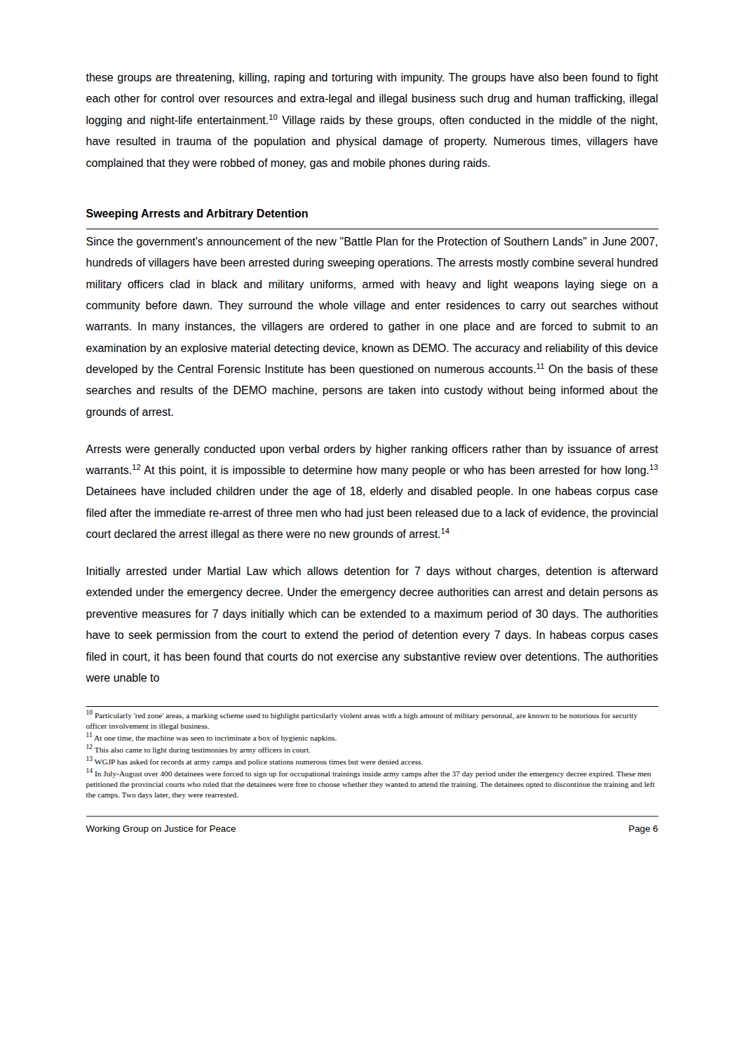these groups are threatening, killing, raping and torturing with impunity. The groups have also been found to fight each other for control over resources and extra-legal and illegal business such drug and human trafficking, illegal logging and night-life entertainment.10 Village raids by these groups, often conducted in the middle of the night, have resulted in trauma of the population and physical damage of property. Numerous times, villagers have complained that they were robbed of money, gas and mobile phones during raids.
Sweeping Arrests and Arbitrary Detention
Since the government's announcement of the new "Battle Plan for the Protection of Southern Lands" in June 2007, hundreds of villagers have been arrested during sweeping operations. The arrests mostly combine several hundred military officers clad in black and military uniforms, armed with heavy and light weapons laying siege on a community before dawn. They surround the whole village and enter residences to carry out searches without warrants. In many instances, the villagers are ordered to gather in one place and are forced to submit to an examination by an explosive material detecting device, known as DEMO. The accuracy and reliability of this device developed by the Central Forensic Institute has been questioned on numerous accounts.11 On the basis of these searches and results of the DEMO machine, persons are taken into custody without being informed about the grounds of arrest.
Arrests were generally conducted upon verbal orders by higher ranking officers rather than by issuance of arrest warrants.12 At this point, it is impossible to determine how many people or who has been arrested for how long.13 Detainees have included children under the age of 18, elderly and disabled people. In one habeas corpus case filed after the immediate re-arrest of three men who had just been released due to a lack of evidence, the provincial court declared the arrest illegal as there were no new grounds of arrest.14
Initially arrested under Martial Law which allows detention for 7 days without charges, detention is afterward extended under the emergency decree. Under the emergency decree authorities can arrest and detain persons as preventive measures for 7 days initially which can be extended to a maximum period of 30 days. The authorities have to seek permission from the court to extend the period of detention every 7 days. In habeas corpus cases filed in court, it has been found that courts do not exercise any substantive review over detentions. The authorities were unable to
10 Particularly 'red zone' areas, a marking scheme used to highlight particularly violent areas with a high amount of military personnal, are known to be notorious for security officer involvement in illegal business.
11 At one time, the machine was seen to incriminate a box of hygienic napkins.
12 This also came to light during testimonies by army officers in court.
13 WGJP has asked for records at army camps and police stations numerous times but were denied access.
14 In July-August over 400 detainees were forced to sign up for occupational trainings inside army camps after the 37 day period under the emergency decree expired. These men petitioned the provincial courts who ruled that the detainees were free to choose whether they wanted to attend the training. The detainees opted to discontinue the training and left the camps. Two days later, they were rearrested.
Working Group on Justice for Peace Page 6